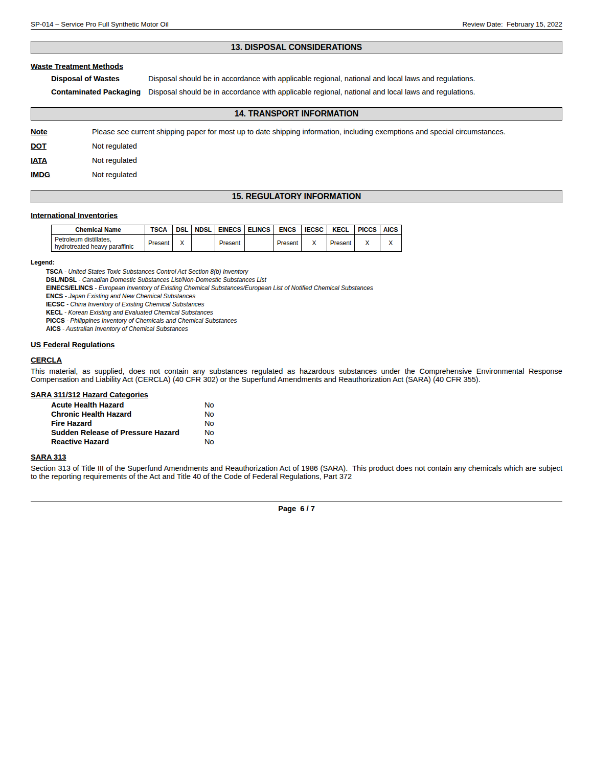SP-014 – Service Pro Full Synthetic Motor Oil Review Date: February 15, 2022
13. DISPOSAL CONSIDERATIONS
Waste Treatment Methods
Disposal of Wastes
Disposal should be in accordance with applicable regional, national and local laws and regulations.
Contaminated Packaging
Disposal should be in accordance with applicable regional, national and local laws and regulations.
14. TRANSPORT INFORMATION
Note
Please see current shipping paper for most up to date shipping information, including exemptions and special circumstances.
DOT
Not regulated
IATA
Not regulated
IMDG
Not regulated
15. REGULATORY INFORMATION
International Inventories
| Chemical Name | TSCA | DSL | NDSL | EINECS | ELINCS | ENCS | IECSC | KECL | PICCS | AICS |
| --- | --- | --- | --- | --- | --- | --- | --- | --- | --- | --- |
| Petroleum distillates, hydrotreated heavy paraffinic | Present | X | | Present | | Present | X | Present | X | X |
Legend:
TSCA - United States Toxic Substances Control Act Section 8(b) Inventory
DSL/NDSL - Canadian Domestic Substances List/Non-Domestic Substances List
EINECS/ELINCS - European Inventory of Existing Chemical Substances/European List of Notified Chemical Substances
ENCS - Japan Existing and New Chemical Substances
IECSC - China Inventory of Existing Chemical Substances
KECL - Korean Existing and Evaluated Chemical Substances
PICCS - Philippines Inventory of Chemicals and Chemical Substances
AICS - Australian Inventory of Chemical Substances
US Federal Regulations
CERCLA
This material, as supplied, does not contain any substances regulated as hazardous substances under the Comprehensive Environmental Response Compensation and Liability Act (CERCLA) (40 CFR 302) or the Superfund Amendments and Reauthorization Act (SARA) (40 CFR 355).
SARA 311/312 Hazard Categories
Acute Health Hazard
No
Chronic Health Hazard
No
Fire Hazard
No
Sudden Release of Pressure Hazard
No
Reactive Hazard
No
SARA 313
Section 313 of Title III of the Superfund Amendments and Reauthorization Act of 1986 (SARA). This product does not contain any chemicals which are subject to the reporting requirements of the Act and Title 40 of the Code of Federal Regulations, Part 372
Page 6 / 7